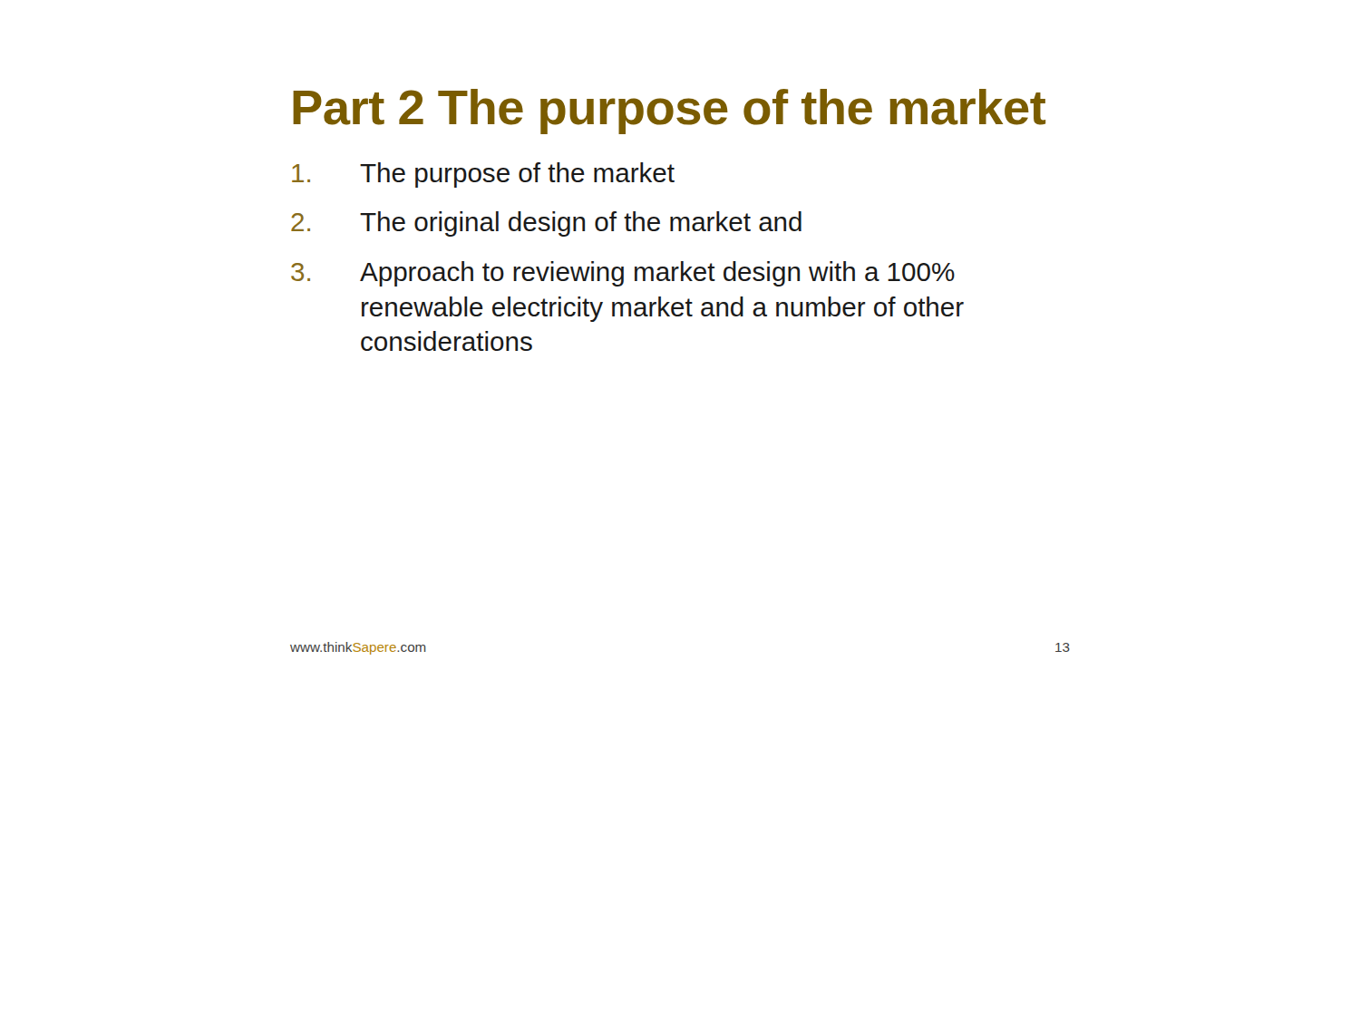Part 2 The purpose of the market
The purpose of the market
The original design of the market and
Approach to reviewing market design with a 100% renewable electricity market and a number of other considerations
www.think Sapere.com 13